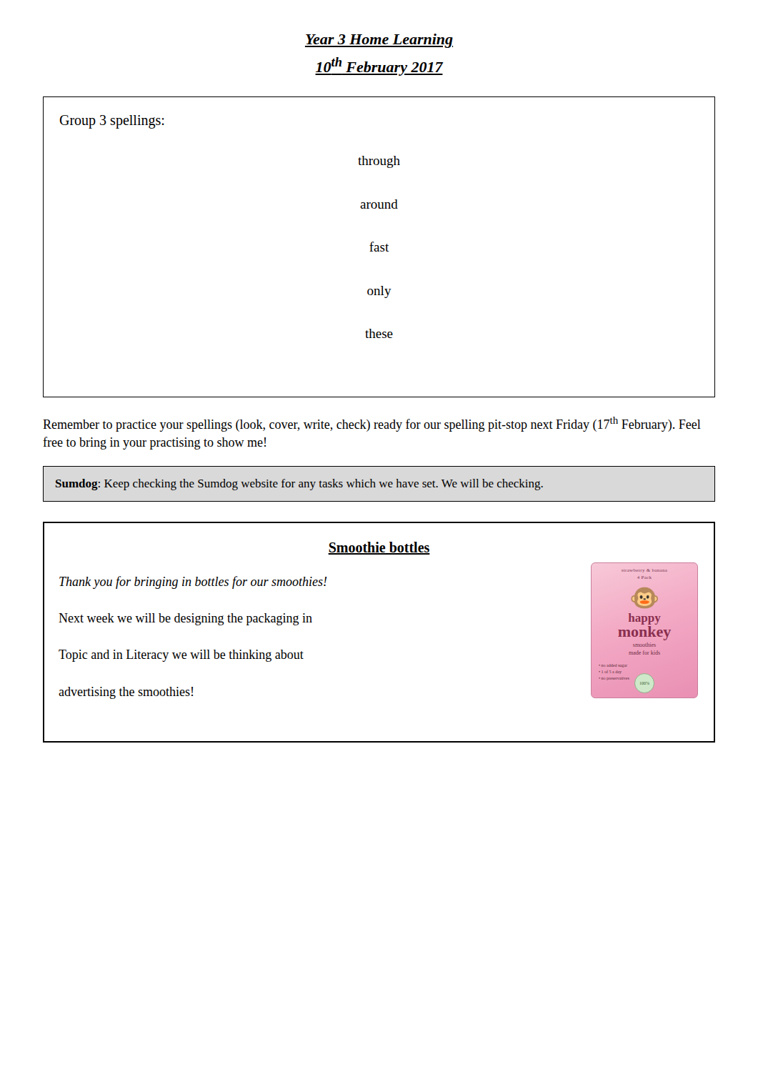Year 3 Home Learning
10th February 2017
Group 3 spellings:
through
around
fast
only
these
Remember to practice your spellings (look, cover, write, check) ready for our spelling pit-stop next Friday (17th February). Feel free to bring in your practising to show me!
Sumdog: Keep checking the Sumdog website for any tasks which we have set. We will be checking.
Smoothie bottles
strawberry & banana
4 Pack
🐵
happy monkey
smoothies
made for kids
• no added sugar
• 1 of 5 a day
• no preservatives
100%
Thank you for bringing in bottles for our smoothies!
Next week we will be designing the packaging in
Topic and in Literacy we will be thinking about
advertising the smoothies!